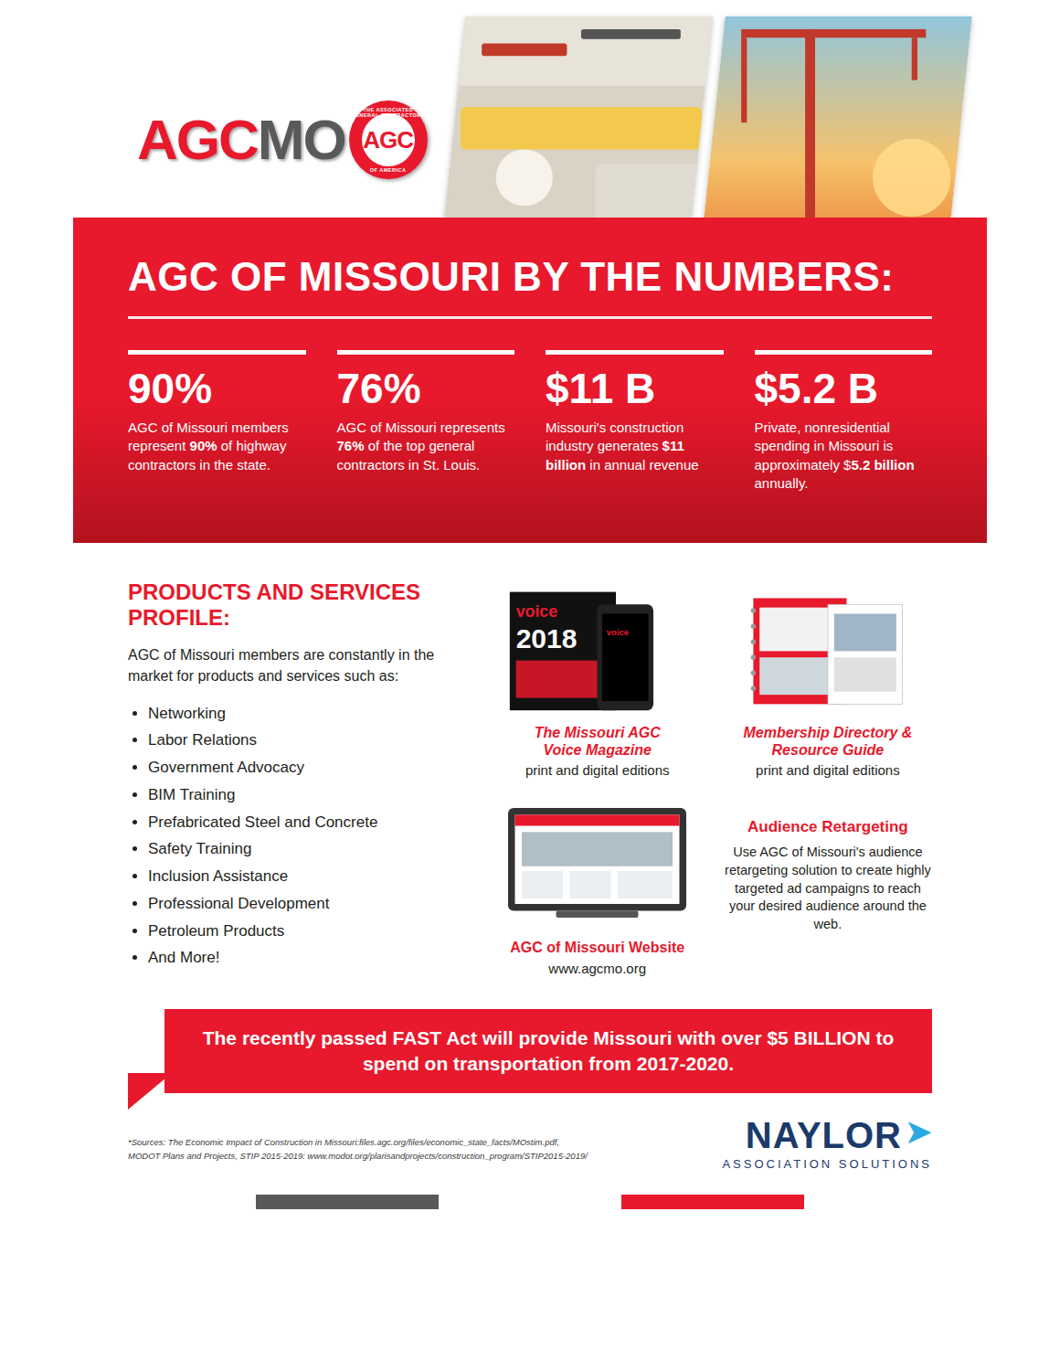AGC MO
THE ASSOCIATED GENERAL CONTRACTORS
AGC
OF AMERICA
AGC OF MISSOURI BY THE NUMBERS:
90%
AGC of Missouri members represent 90% of highway contractors in the state.
76%
AGC of Missouri represents 76% of the top general contractors in St. Louis.
$11 B
Missouri's construction industry generates $11 billion in annual revenue
$5.2 B
Private, nonresidential spending in Missouri is approximately $5.2 billion annually.
Products and Services
Profile:
AGC of Missouri members are constantly in the market for products and services such as:
Networking
Labor Relations
Government Advocacy
BIM Training
Prefabricated Steel and Concrete
Safety Training
Inclusion Assistance
Professional Development
Petroleum Products
And More!
The Missouri AGC
Voice Magazine
print and digital editions
Membership Directory &
Resource Guide
print and digital editions
AGC of Missouri Website
www.agcmo.org
Audience Retargeting
Use AGC of Missouri's audience retargeting solution to create highly targeted ad campaigns to reach your desired audience around the web.
The recently passed FAST Act will provide Missouri with over $5 BILLION to spend on transportation from 2017-2020.
*Sources: The Economic Impact of Construction in Missouri:files.agc.org/files/economic_state_facts/MOstim.pdf,
MODOT Plans and Projects, STIP 2015-2019: www.modot.org/plarisandprojects/construction_program/STIP2015-2019/
NAYLOR➤
ASSOCIATION SOLUTIONS